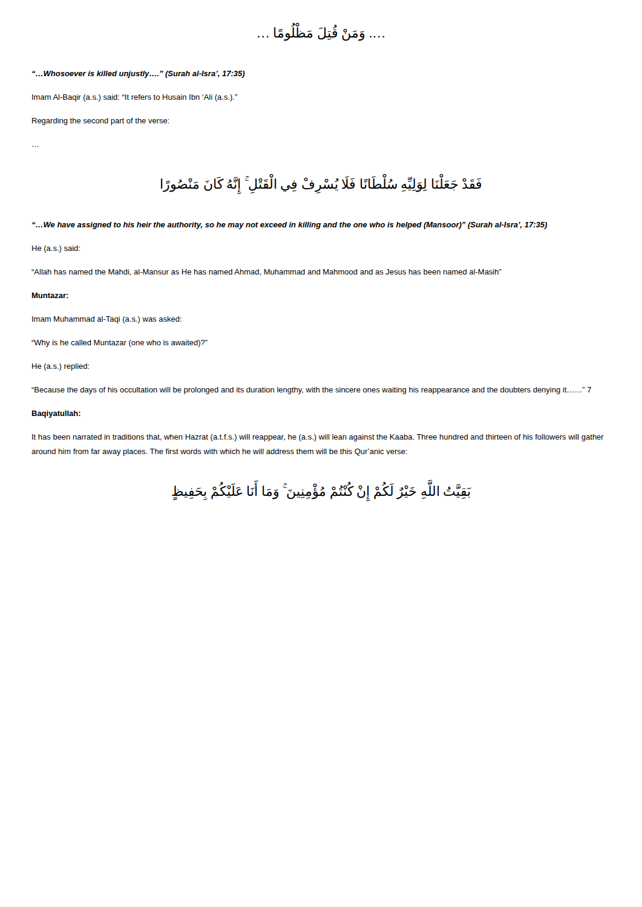…. وَمَنْ قُتِلَ مَظْلُومًا …
“…Whosoever is killed unjustly….” (Surah al-Isra’, 17:35)
Imam Al-Baqir (a.s.) said: “It refers to Husain Ibn ‘Ali (a.s.).”
Regarding the second part of the verse:
…
فَقَدْ جَعَلْنَا لِوَلِيِّهِ سُلْطَانًا فَلَا يُسْرِفْ فِي الْقَتْلِ ۚ إِنَّهُ كَانَ مَنْصُورًا
“…We have assigned to his heir the authority, so he may not exceed in killing and the one who is helped (Mansoor)” (Surah al-Isra’, 17:35)
He (a.s.) said:
“Allah has named the Mahdi, al-Mansur as He has named Ahmad, Muhammad and Mahmood and as Jesus has been named al-Masih”
Muntazar:
Imam Muhammad al-Taqi (a.s.) was asked:
“Why is he called Muntazar (one who is awaited)?”
He (a.s.) replied:
“Because the days of his occultation will be prolonged and its duration lengthy, with the sincere ones waiting his reappearance and the doubters denying it……” 7
Baqiyatullah:
It has been narrated in traditions that, when Hazrat (a.t.f.s.) will reappear, he (a.s.) will lean against the Kaaba. Three hundred and thirteen of his followers will gather around him from far away places. The first words with which he will address them will be this Qur’anic verse:
بَقِيَّتُ اللَّهِ خَيْرٌ لَكُمْ إِنْ كُنْتُمْ مُؤْمِنِينَ ۚ وَمَا أَنَا عَلَيْكُمْ بِحَفِيظٍ